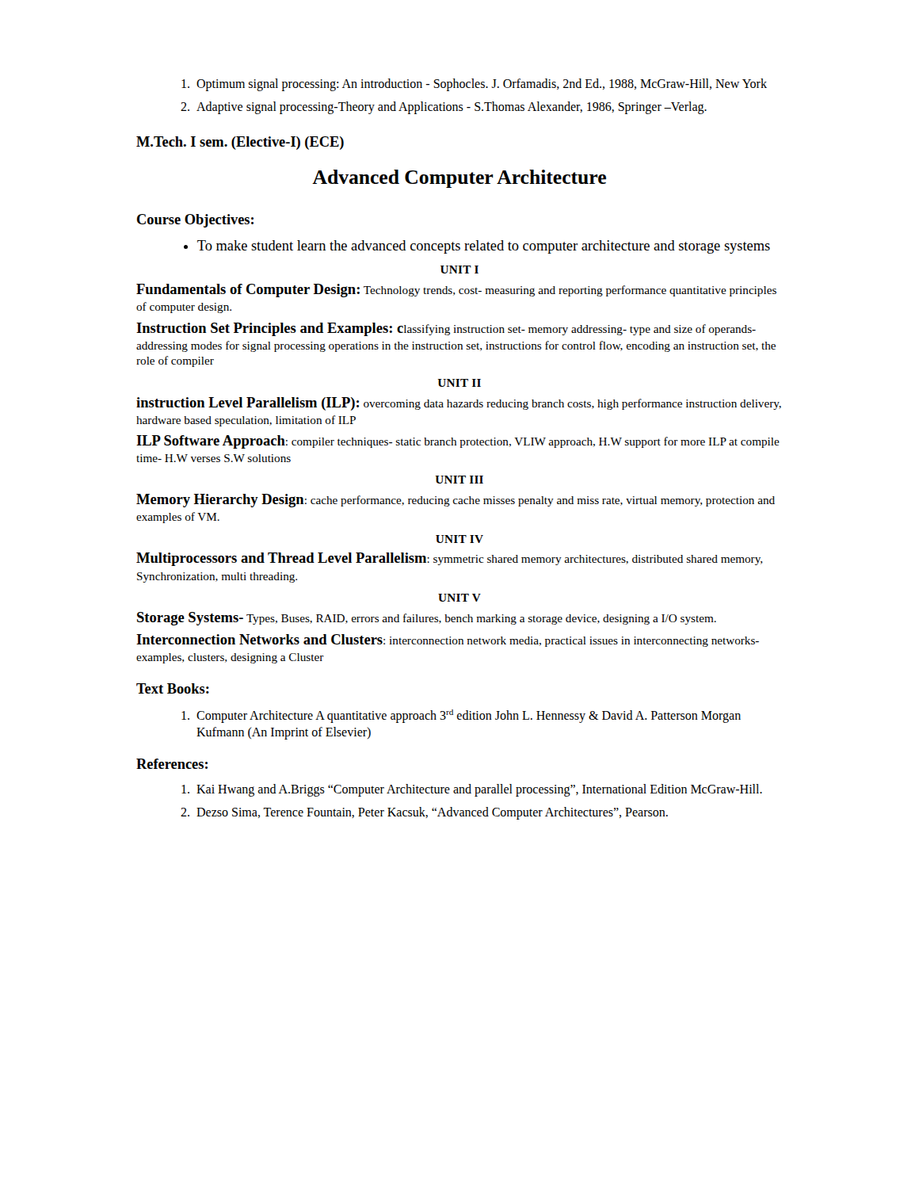Optimum signal processing: An introduction - Sophocles. J. Orfamadis, 2nd Ed., 1988, McGraw-Hill, New York
Adaptive signal processing-Theory and Applications - S.Thomas Alexander, 1986, Springer –Verlag.
M.Tech. I sem. (Elective-I) (ECE)
Advanced Computer Architecture
Course Objectives:
To make student learn the advanced concepts related to computer architecture and storage systems
UNIT I
Fundamentals of Computer Design: Technology trends, cost- measuring and reporting performance quantitative principles of computer design.
Instruction Set Principles and Examples: classifying instruction set- memory addressing- type and size of operands- addressing modes for signal processing operations in the instruction set, instructions for control flow, encoding an instruction set, the role of compiler
UNIT II
instruction Level Parallelism (ILP): overcoming data hazards reducing branch costs, high performance instruction delivery, hardware based speculation, limitation of ILP
ILP Software Approach: compiler techniques- static branch protection, VLIW approach, H.W support for more ILP at compile time- H.W verses S.W solutions
UNIT III
Memory Hierarchy Design: cache performance, reducing cache misses penalty and miss rate, virtual memory, protection and examples of VM.
UNIT IV
Multiprocessors and Thread Level Parallelism: symmetric shared memory architectures, distributed shared memory, Synchronization, multi threading.
UNIT V
Storage Systems- Types, Buses, RAID, errors and failures, bench marking a storage device, designing a I/O system.
Interconnection Networks and Clusters: interconnection network media, practical issues in interconnecting networks- examples, clusters, designing a Cluster
Text Books:
Computer Architecture A quantitative approach 3rd edition John L. Hennessy & David A. Patterson Morgan Kufmann (An Imprint of Elsevier)
References:
Kai Hwang and A.Briggs “Computer Architecture and parallel processing”, International Edition McGraw-Hill.
Dezso Sima, Terence Fountain, Peter Kacsuk, “Advanced Computer Architectures”, Pearson.